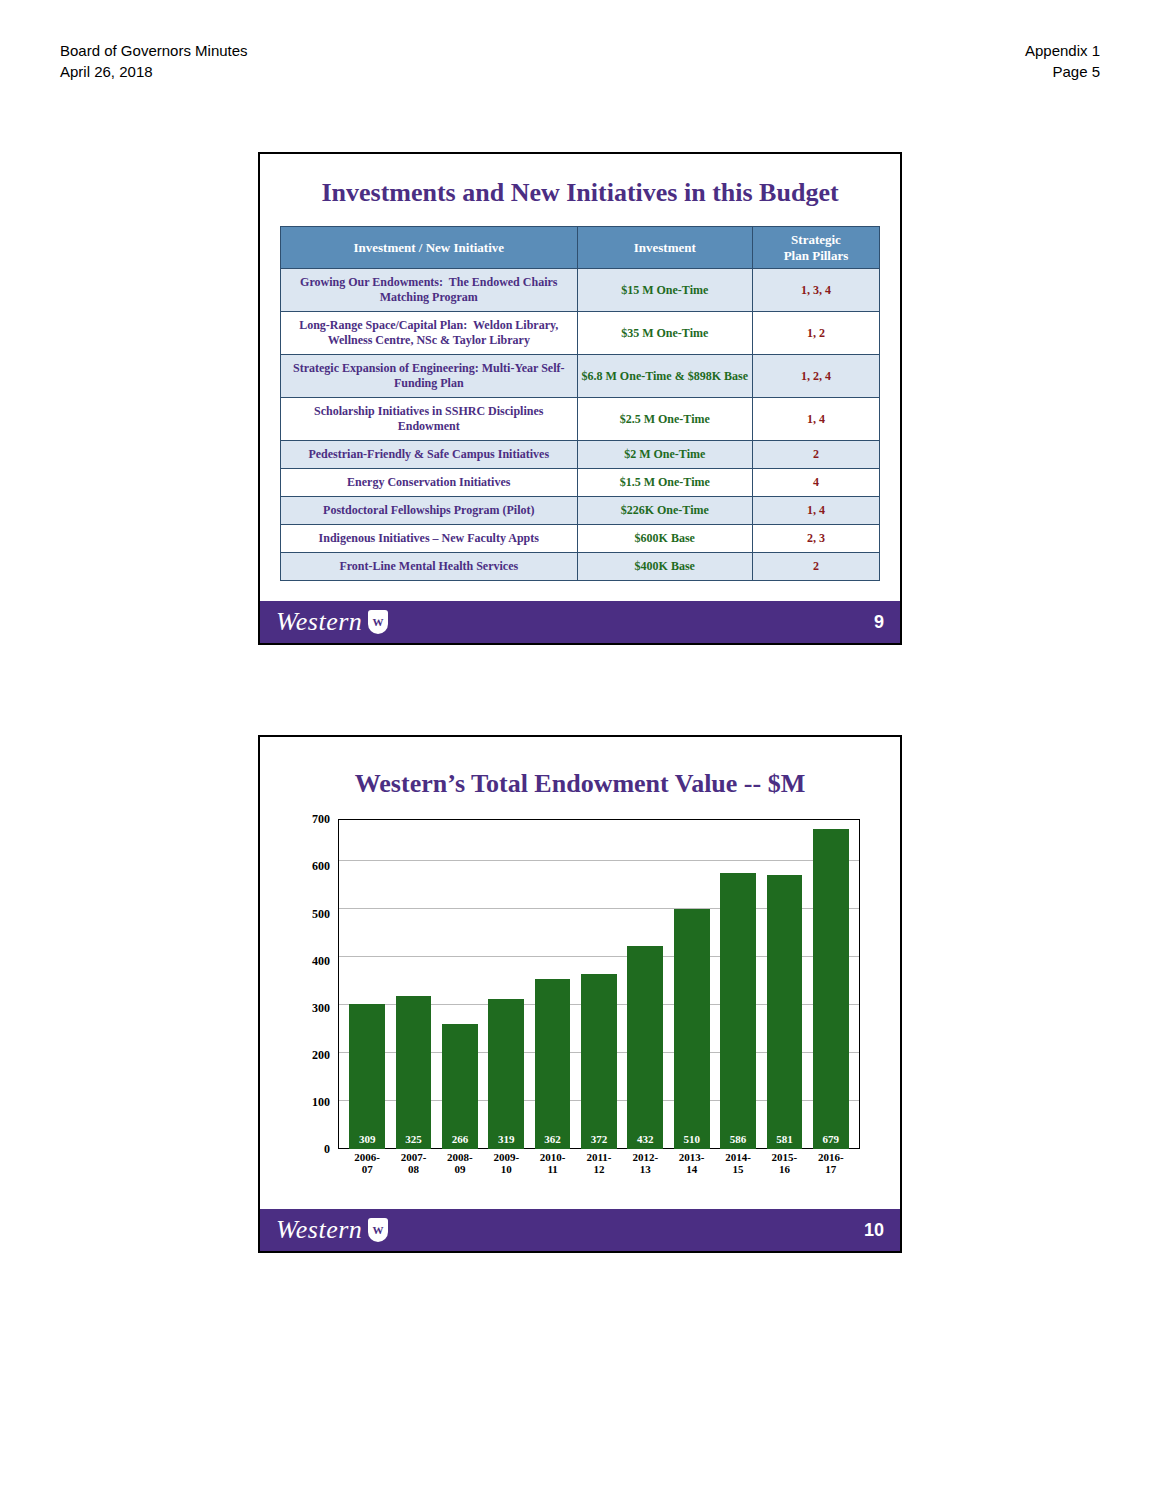Board of Governors Minutes April 26, 2018
Appendix 1 Page 5
Investments and New Initiatives in this Budget
| Investment / New Initiative | Investment | Strategic Plan Pillars |
| --- | --- | --- |
| Growing Our Endowments: The Endowed Chairs Matching Program | $15 M One-Time | 1, 3, 4 |
| Long-Range Space/Capital Plan: Weldon Library, Wellness Centre, NSc & Taylor Library | $35 M One-Time | 1, 2 |
| Strategic Expansion of Engineering: Multi-Year Self-Funding Plan | $6.8 M One-Time & $898K Base | 1, 2, 4 |
| Scholarship Initiatives in SSHRC Disciplines Endowment | $2.5 M One-Time | 1, 4 |
| Pedestrian-Friendly & Safe Campus Initiatives | $2 M One-Time | 2 |
| Energy Conservation Initiatives | $1.5 M One-Time | 4 |
| Postdoctoral Fellowships Program (Pilot) | $226K One-Time | 1, 4 |
| Indigenous Initiatives – New Faculty Appts | $600K Base | 2, 3 |
| Front-Line Mental Health Services | $400K Base | 2 |
WesternW
9
Western’s Total Endowment Value -- $M
0 100 200 300 400 500 600 700
309
325
266
319
362
372
432
510
586
581
679
2006-07 2007-08 2008-09 2009-10 2010-11 2011-12 2012-13 2013-14 2014-15 2015-16 2016-17
WesternW
10